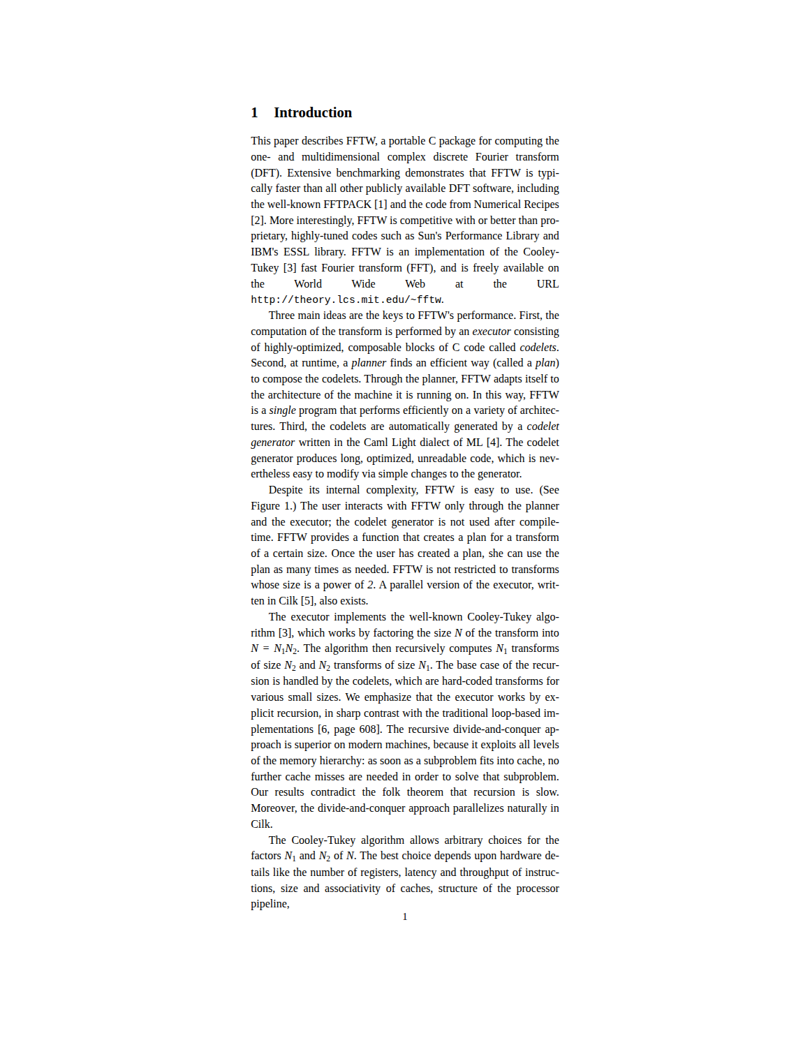1 Introduction
This paper describes FFTW, a portable C package for computing the one- and multidimensional complex discrete Fourier transform (DFT). Extensive benchmarking demonstrates that FFTW is typically faster than all other publicly available DFT software, including the well-known FFTPACK [1] and the code from Numerical Recipes [2]. More interestingly, FFTW is competitive with or better than proprietary, highly-tuned codes such as Sun's Performance Library and IBM's ESSL library. FFTW is an implementation of the Cooley-Tukey [3] fast Fourier transform (FFT), and is freely available on the World Wide Web at the URL http://theory.lcs.mit.edu/~fftw.
Three main ideas are the keys to FFTW's performance. First, the computation of the transform is performed by an executor consisting of highly-optimized, composable blocks of C code called codelets. Second, at runtime, a planner finds an efficient way (called a plan) to compose the codelets. Through the planner, FFTW adapts itself to the architecture of the machine it is running on. In this way, FFTW is a single program that performs efficiently on a variety of architectures. Third, the codelets are automatically generated by a codelet generator written in the Caml Light dialect of ML [4]. The codelet generator produces long, optimized, unreadable code, which is nevertheless easy to modify via simple changes to the generator.
Despite its internal complexity, FFTW is easy to use. (See Figure 1.) The user interacts with FFTW only through the planner and the executor; the codelet generator is not used after compile-time. FFTW provides a function that creates a plan for a transform of a certain size. Once the user has created a plan, she can use the plan as many times as needed. FFTW is not restricted to transforms whose size is a power of 2. A parallel version of the executor, written in Cilk [5], also exists.
The executor implements the well-known Cooley-Tukey algorithm [3], which works by factoring the size N of the transform into N = N1N2. The algorithm then recursively computes N1 transforms of size N2 and N2 transforms of size N1. The base case of the recursion is handled by the codelets, which are hard-coded transforms for various small sizes. We emphasize that the executor works by explicit recursion, in sharp contrast with the traditional loop-based implementations [6, page 608]. The recursive divide-and-conquer approach is superior on modern machines, because it exploits all levels of the memory hierarchy: as soon as a subproblem fits into cache, no further cache misses are needed in order to solve that subproblem. Our results contradict the folk theorem that recursion is slow. Moreover, the divide-and-conquer approach parallelizes naturally in Cilk.
The Cooley-Tukey algorithm allows arbitrary choices for the factors N1 and N2 of N. The best choice depends upon hardware details like the number of registers, latency and throughput of instructions, size and associativity of caches, structure of the processor pipeline,
1